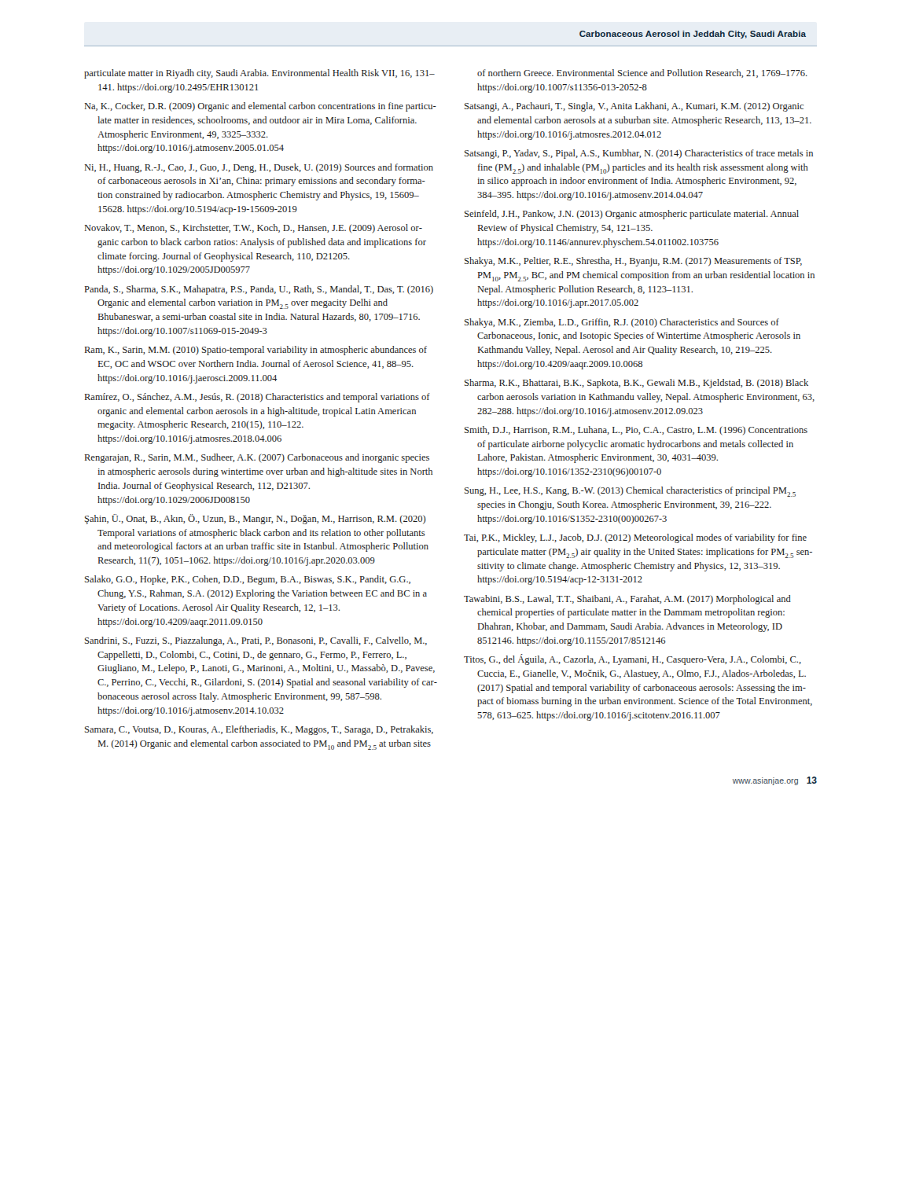Carbonaceous Aerosol in Jeddah City, Saudi Arabia
particulate matter in Riyadh city, Saudi Arabia. Environmental Health Risk VII, 16, 131–141. https://doi.org/10.2495/EHR130121
Na, K., Cocker, D.R. (2009) Organic and elemental carbon concentrations in fine particulate matter in residences, schoolrooms, and outdoor air in Mira Loma, California. Atmospheric Environment, 49, 3325–3332. https://doi.org/10.1016/j.atmosenv.2005.01.054
Ni, H., Huang, R.-J., Cao, J., Guo, J., Deng, H., Dusek, U. (2019) Sources and formation of carbonaceous aerosols in Xi’an, China: primary emissions and secondary formation constrained by radiocarbon. Atmospheric Chemistry and Physics, 19, 15609–15628. https://doi.org/10.5194/acp-19-15609-2019
Novakov, T., Menon, S., Kirchstetter, T.W., Koch, D., Hansen, J.E. (2009) Aerosol organic carbon to black carbon ratios: Analysis of published data and implications for climate forcing. Journal of Geophysical Research, 110, D21205. https://doi.org/10.1029/2005JD005977
Panda, S., Sharma, S.K., Mahapatra, P.S., Panda, U., Rath, S., Mandal, T., Das, T. (2016) Organic and elemental carbon variation in PM2.5 over megacity Delhi and Bhubaneswar, a semi-urban coastal site in India. Natural Hazards, 80, 1709–1716. https://doi.org/10.1007/s11069-015-2049-3
Ram, K., Sarin, M.M. (2010) Spatio-temporal variability in atmospheric abundances of EC, OC and WSOC over Northern India. Journal of Aerosol Science, 41, 88–95. https://doi.org/10.1016/j.jaerosci.2009.11.004
Ramírez, O., Sánchez, A.M., Jesús, R. (2018) Characteristics and temporal variations of organic and elemental carbon aerosols in a high-altitude, tropical Latin American megacity. Atmospheric Research, 210(15), 110–122. https://doi.org/10.1016/j.atmosres.2018.04.006
Rengarajan, R., Sarin, M.M., Sudheer, A.K. (2007) Carbonaceous and inorganic species in atmospheric aerosols during wintertime over urban and high-altitude sites in North India. Journal of Geophysical Research, 112, D21307. https://doi.org/10.1029/2006JD008150
Şahin, Ü., Onat, B., Akın, Ö., Uzun, B., Mangır, N., Doğan, M., Harrison, R.M. (2020) Temporal variations of atmospheric black carbon and its relation to other pollutants and meteorological factors at an urban traffic site in Istanbul. Atmospheric Pollution Research, 11(7), 1051–1062. https://doi.org/10.1016/j.apr.2020.03.009
Salako, G.O., Hopke, P.K., Cohen, D.D., Begum, B.A., Biswas, S.K., Pandit, G.G., Chung, Y.S., Rahman, S.A. (2012) Exploring the Variation between EC and BC in a Variety of Locations. Aerosol Air Quality Research, 12, 1–13. https://doi.org/10.4209/aaqr.2011.09.0150
Sandrini, S., Fuzzi, S., Piazzalunga, A., Prati, P., Bonasoni, P., Cavalli, F., Calvello, M., Cappelletti, D., Colombi, C., Cotini, D., de gennaro, G., Fermo, P., Ferrero, L., Giugliano, M., Lelepo, P., Lanoti, G., Marinoni, A., Moltini, U., Massabò, D., Pavese, C., Perrino, C., Vecchi, R., Gilardoni, S. (2014) Spatial and seasonal variability of carbonaceous aerosol across Italy. Atmospheric Environment, 99, 587–598. https://doi.org/10.1016/j.atmosenv.2014.10.032
Samara, C., Voutsa, D., Kouras, A., Eleftheriadis, K., Maggos, T., Saraga, D., Petrakakis, M. (2014) Organic and elemental carbon associated to PM10 and PM2.5 at urban sites of northern Greece. Environmental Science and Pollution Research, 21, 1769–1776. https://doi.org/10.1007/s11356-013-2052-8
Satsangi, A., Pachauri, T., Singla, V., Anita Lakhani, A., Kumari, K.M. (2012) Organic and elemental carbon aerosols at a suburban site. Atmospheric Research, 113, 13–21. https://doi.org/10.1016/j.atmosres.2012.04.012
Satsangi, P., Yadav, S., Pipal, A.S., Kumbhar, N. (2014) Characteristics of trace metals in fine (PM2.5) and inhalable (PM10) particles and its health risk assessment along with in silico approach in indoor environment of India. Atmospheric Environment, 92, 384–395. https://doi.org/10.1016/j.atmosenv.2014.04.047
Seinfeld, J.H., Pankow, J.N. (2013) Organic atmospheric particulate material. Annual Review of Physical Chemistry, 54, 121–135. https://doi.org/10.1146/annurev.physchem.54.011002.103756
Shakya, M.K., Peltier, R.E., Shrestha, H., Byanju, R.M. (2017) Measurements of TSP, PM10, PM2.5, BC, and PM chemical composition from an urban residential location in Nepal. Atmospheric Pollution Research, 8, 1123–1131. https://doi.org/10.1016/j.apr.2017.05.002
Shakya, M.K., Ziemba, L.D., Griffin, R.J. (2010) Characteristics and Sources of Carbonaceous, Ionic, and Isotopic Species of Wintertime Atmospheric Aerosols in Kathmandu Valley, Nepal. Aerosol and Air Quality Research, 10, 219–225. https://doi.org/10.4209/aaqr.2009.10.0068
Sharma, R.K., Bhattarai, B.K., Sapkota, B.K., Gewali M.B., Kjeldstad, B. (2018) Black carbon aerosols variation in Kathmandu valley, Nepal. Atmospheric Environment, 63, 282–288. https://doi.org/10.1016/j.atmosenv.2012.09.023
Smith, D.J., Harrison, R.M., Luhana, L., Pio, C.A., Castro, L.M. (1996) Concentrations of particulate airborne polycyclic aromatic hydrocarbons and metals collected in Lahore, Pakistan. Atmospheric Environment, 30, 4031–4039. https://doi.org/10.1016/1352-2310(96)00107-0
Sung, H., Lee, H.S., Kang, B.-W. (2013) Chemical characteristics of principal PM2.5 species in Chongju, South Korea. Atmospheric Environment, 39, 216–222. https://doi.org/10.1016/S1352-2310(00)00267-3
Tai, P.K., Mickley, L.J., Jacob, D.J. (2012) Meteorological modes of variability for fine particulate matter (PM2.5) air quality in the United States: implications for PM2.5 sensitivity to climate change. Atmospheric Chemistry and Physics, 12, 313–319. https://doi.org/10.5194/acp-12-3131-2012
Tawabini, B.S., Lawal, T.T., Shaibani, A., Farahat, A.M. (2017) Morphological and chemical properties of particulate matter in the Dammam metropolitan region: Dhahran, Khobar, and Dammam, Saudi Arabia. Advances in Meteorology, ID 8512146. https://doi.org/10.1155/2017/8512146
Titos, G., del Águila, A., Cazorla, A., Lyamani, H., Casquero-Vera, J.A., Colombi, C., Cuccia, E., Gianelle, V., Močnik, G., Alastuey, A., Olmo, F.J., Alados-Arboledas, L. (2017) Spatial and temporal variability of carbonaceous aerosols: Assessing the impact of biomass burning in the urban environment. Science of the Total Environment, 578, 613–625. https://doi.org/10.1016/j.scitotenv.2016.11.007
www.asianjae.org 13